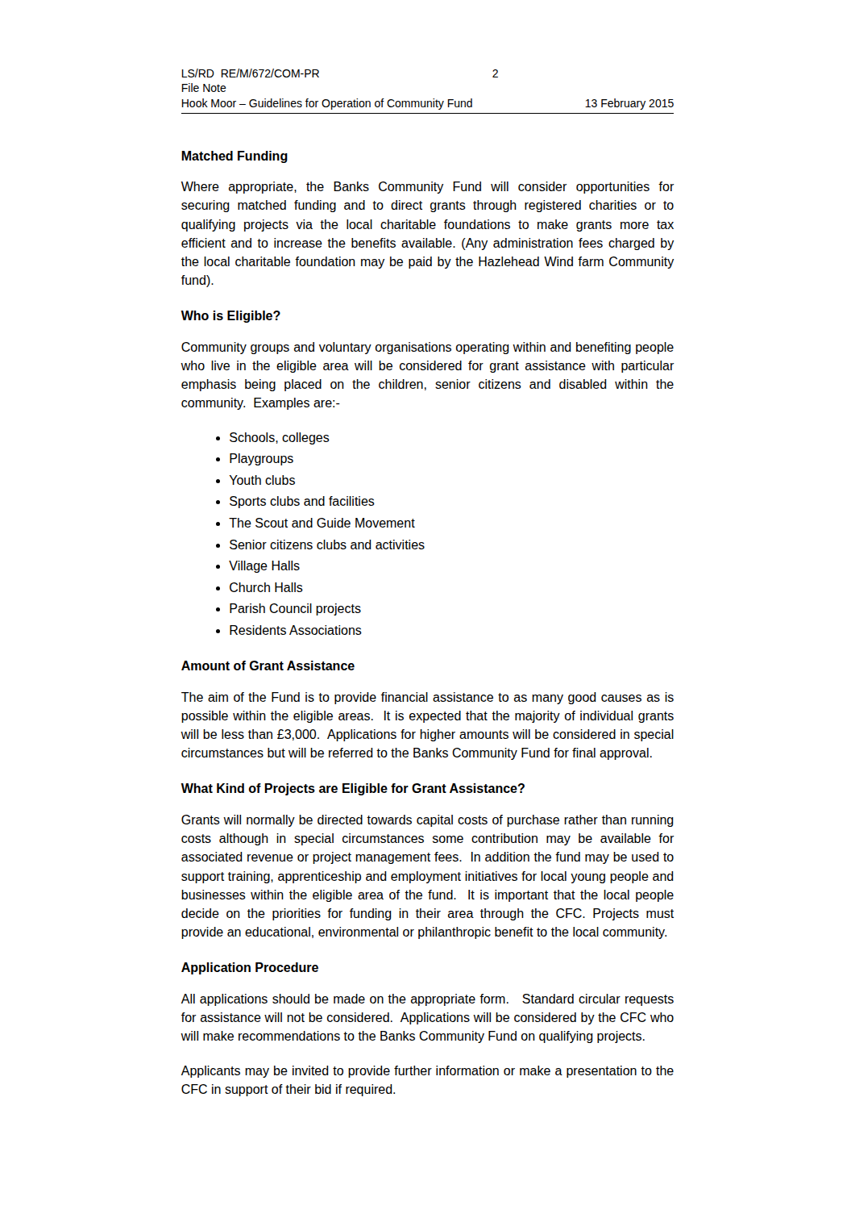LS/RD RE/M/672/COM-PR
2
File Note
Hook Moor – Guidelines for Operation of Community Fund
13 February 2015
Matched Funding
Where appropriate, the Banks Community Fund will consider opportunities for securing matched funding and to direct grants through registered charities or to qualifying projects via the local charitable foundations to make grants more tax efficient and to increase the benefits available. (Any administration fees charged by the local charitable foundation may be paid by the Hazlehead Wind farm Community fund).
Who is Eligible?
Community groups and voluntary organisations operating within and benefiting people who live in the eligible area will be considered for grant assistance with particular emphasis being placed on the children, senior citizens and disabled within the community. Examples are:-
Schools, colleges
Playgroups
Youth clubs
Sports clubs and facilities
The Scout and Guide Movement
Senior citizens clubs and activities
Village Halls
Church Halls
Parish Council projects
Residents Associations
Amount of Grant Assistance
The aim of the Fund is to provide financial assistance to as many good causes as is possible within the eligible areas. It is expected that the majority of individual grants will be less than £3,000. Applications for higher amounts will be considered in special circumstances but will be referred to the Banks Community Fund for final approval.
What Kind of Projects are Eligible for Grant Assistance?
Grants will normally be directed towards capital costs of purchase rather than running costs although in special circumstances some contribution may be available for associated revenue or project management fees. In addition the fund may be used to support training, apprenticeship and employment initiatives for local young people and businesses within the eligible area of the fund. It is important that the local people decide on the priorities for funding in their area through the CFC. Projects must provide an educational, environmental or philanthropic benefit to the local community.
Application Procedure
All applications should be made on the appropriate form. Standard circular requests for assistance will not be considered. Applications will be considered by the CFC who will make recommendations to the Banks Community Fund on qualifying projects.
Applicants may be invited to provide further information or make a presentation to the CFC in support of their bid if required.